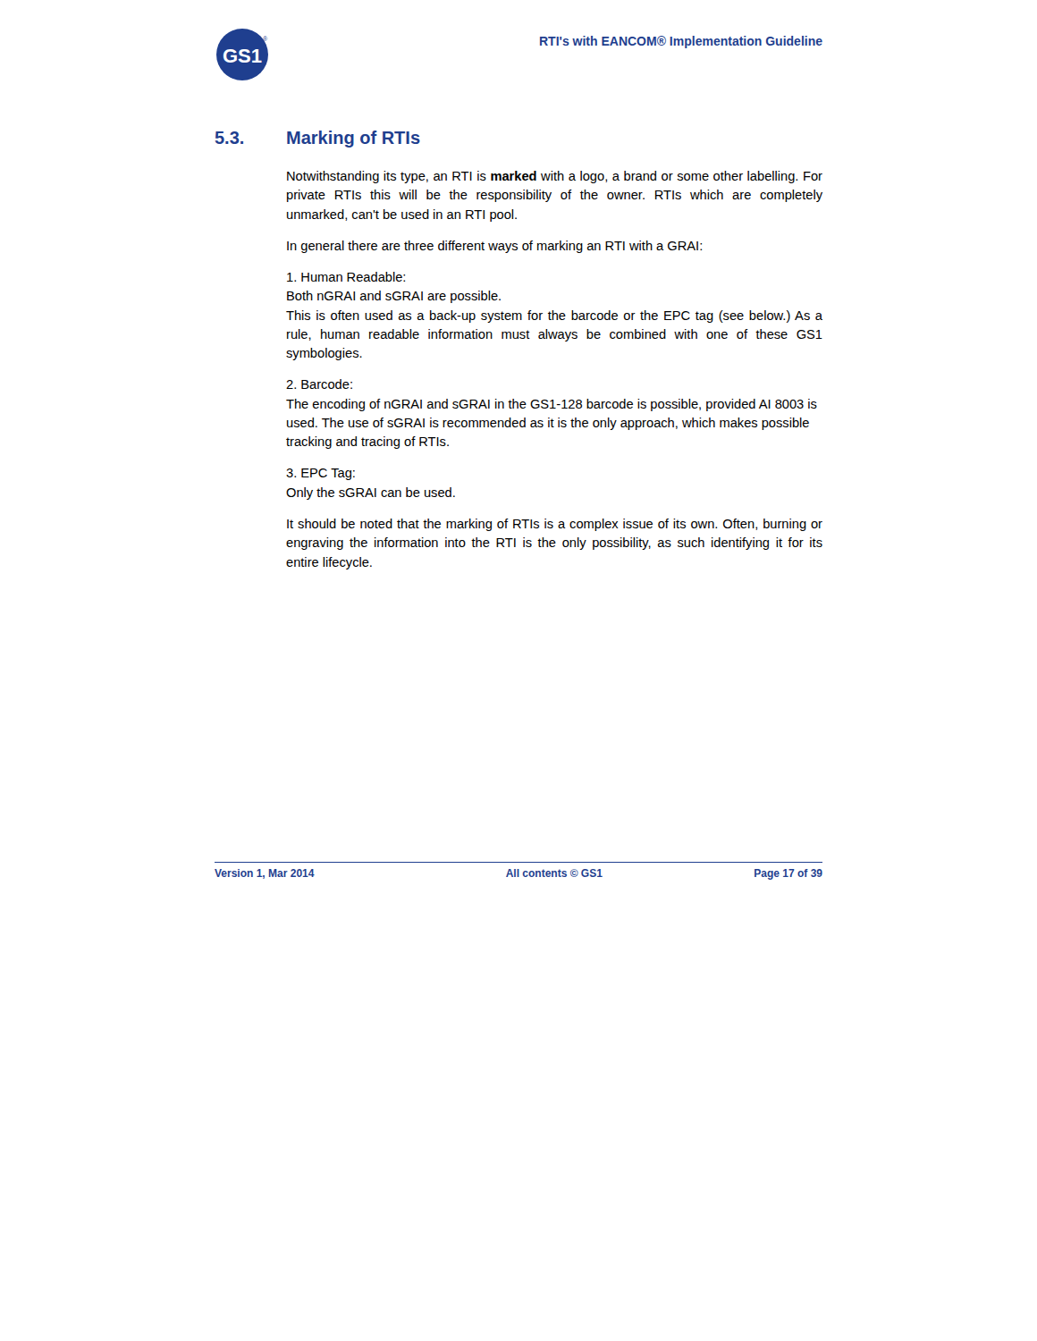GS1 ®
RTI's with EANCOM® Implementation Guideline
5.3. Marking of RTIs
Notwithstanding its type, an RTI is marked with a logo, a brand or some other labelling. For private RTIs this will be the responsibility of the owner. RTIs which are completely unmarked, can't be used in an RTI pool.
In general there are three different ways of marking an RTI with a GRAI:
1. Human Readable:
Both nGRAI and sGRAI are possible.
This is often used as a back-up system for the barcode or the EPC tag (see below.) As a rule, human readable information must always be combined with one of these GS1 symbologies.
2. Barcode:
The encoding of nGRAI and sGRAI in the GS1-128 barcode is possible, provided AI 8003 is used. The use of sGRAI is recommended as it is the only approach, which makes possible tracking and tracing of RTIs.
3. EPC Tag:
Only the sGRAI can be used.
It should be noted that the marking of RTIs is a complex issue of its own. Often, burning or engraving the information into the RTI is the only possibility, as such identifying it for its entire lifecycle.
| Version 1, Mar 2014 | All contents © GS1 | Page 17 of 39 |